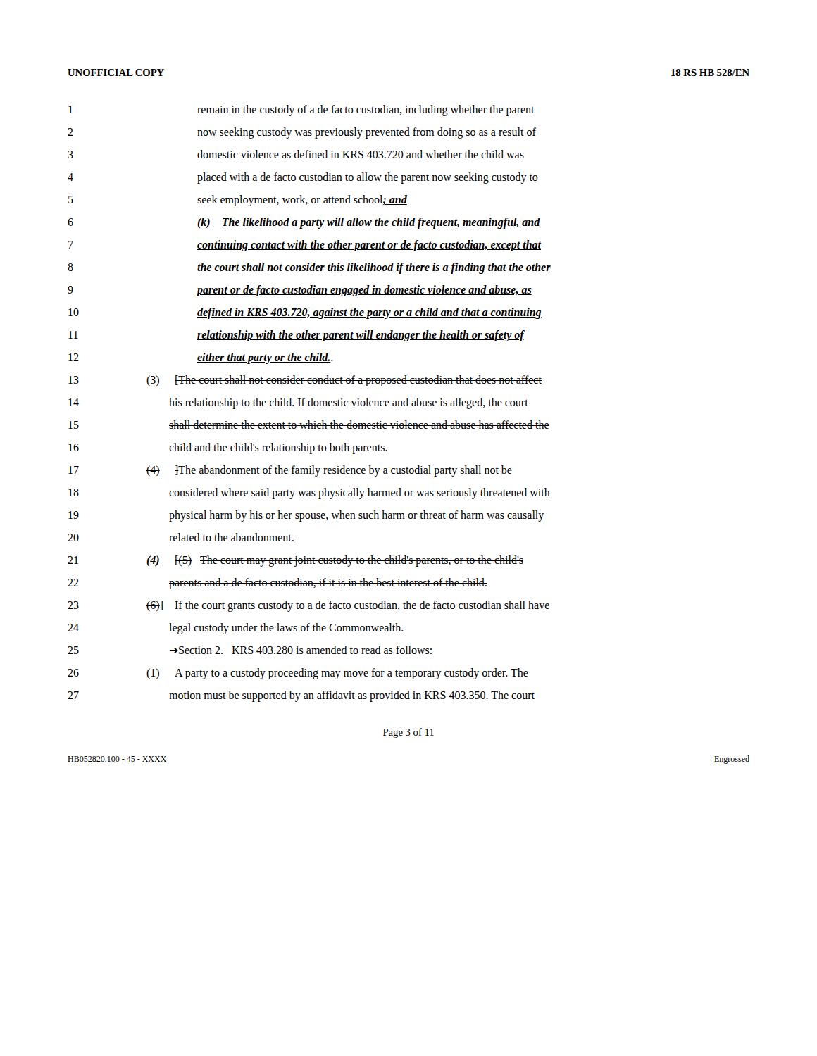UNOFFICIAL COPY 18 RS HB 528/EN
1 remain in the custody of a de facto custodian, including whether the parent
2 now seeking custody was previously prevented from doing so as a result of
3 domestic violence as defined in KRS 403.720 and whether the child was
4 placed with a de facto custodian to allow the parent now seeking custody to
5 seek employment, work, or attend school; and
6(k) The likelihood a party will allow the child frequent, meaningful, and
7 continuing contact with the other parent or de facto custodian, except that
8 the court shall not consider this likelihood if there is a finding that the other
9 parent or de facto custodian engaged in domestic violence and abuse, as
10 defined in KRS 403.720, against the party or a child and that a continuing
11 relationship with the other parent will endanger the health or safety of
12 either that party or the child..
13(3)[The court shall not consider conduct of a proposed custodian that does not affect
14 his relationship to the child. If domestic violence and abuse is alleged, the court
15 shall determine the extent to which the domestic violence and abuse has affected the
16 child and the child's relationship to both parents.
17(4)] The abandonment of the family residence by a custodial party shall not be
18 considered where said party was physically harmed or was seriously threatened with
19 physical harm by his or her spouse, when such harm or threat of harm was causally
20 related to the abandonment.
21(4)[(5) The court may grant joint custody to the child's parents, or to the child's
22 parents and a de facto custodian, if it is in the best interest of the child.
23(6)] If the court grants custody to a de facto custodian, the de facto custodian shall have
24 legal custody under the laws of the Commonwealth.
25➔Section 2. KRS 403.280 is amended to read as follows:
26(1) A party to a custody proceeding may move for a temporary custody order. The
27 motion must be supported by an affidavit as provided in KRS 403.350. The court
Page 3 of 11
HB052820.100 - 45 - XXXX Engrossed